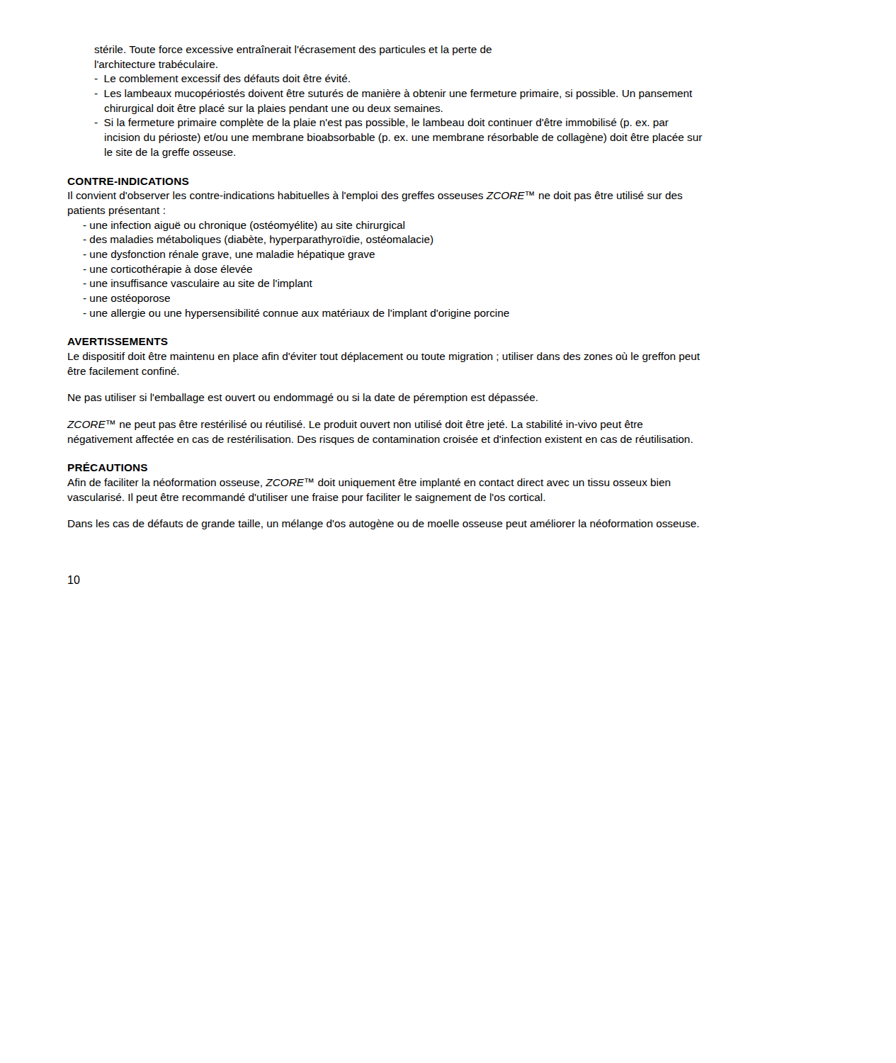stérile. Toute force excessive entraînerait l'écrasement des particules et la perte de
l'architecture trabéculaire.
- Le comblement excessif des défauts doit être évité.
- Les lambeaux mucopériostés doivent être suturés de manière à obtenir une fermeture primaire, si possible. Un pansement chirurgical doit être placé sur la plaies pendant une ou deux semaines.
- Si la fermeture primaire complète de la plaie n'est pas possible, le lambeau doit continuer d'être immobilisé (p. ex. par incision du périoste) et/ou une membrane bioabsorbable (p. ex. une membrane résorbable de collagène) doit être placée sur le site de la greffe osseuse.
CONTRE-INDICATIONS
Il convient d'observer les contre-indications habituelles à l'emploi des greffes osseuses ZCORE™ ne doit pas être utilisé sur des patients présentant :
- une infection aiguë ou chronique (ostéomyélite) au site chirurgical
- des maladies métaboliques (diabète, hyperparathyroïdie, ostéomalacie)
- une dysfonction rénale grave, une maladie hépatique grave
- une corticothérapie à dose élevée
- une insuffisance vasculaire au site de l'implant
- une ostéoporose
- une allergie ou une hypersensibilité connue aux matériaux de l'implant d'origine porcine
AVERTISSEMENTS
Le dispositif doit être maintenu en place afin d'éviter tout déplacement ou toute migration ; utiliser dans des zones où le greffon peut être facilement confiné.
Ne pas utiliser si l'emballage est ouvert ou endommagé ou si la date de péremption est dépassée.
ZCORE™ ne peut pas être restérilisé ou réutilisé. Le produit ouvert non utilisé doit être jeté. La stabilité in-vivo peut être négativement affectée en cas de restérilisation. Des risques de contamination croisée et d'infection existent en cas de réutilisation.
PRÉCAUTIONS
Afin de faciliter la néoformation osseuse, ZCORE™ doit uniquement être implanté en contact direct avec un tissu osseux bien vascularisé. Il peut être recommandé d'utiliser une fraise pour faciliter le saignement de l'os cortical.
Dans les cas de défauts de grande taille, un mélange d'os autogène ou de moelle osseuse peut améliorer la néoformation osseuse.
10